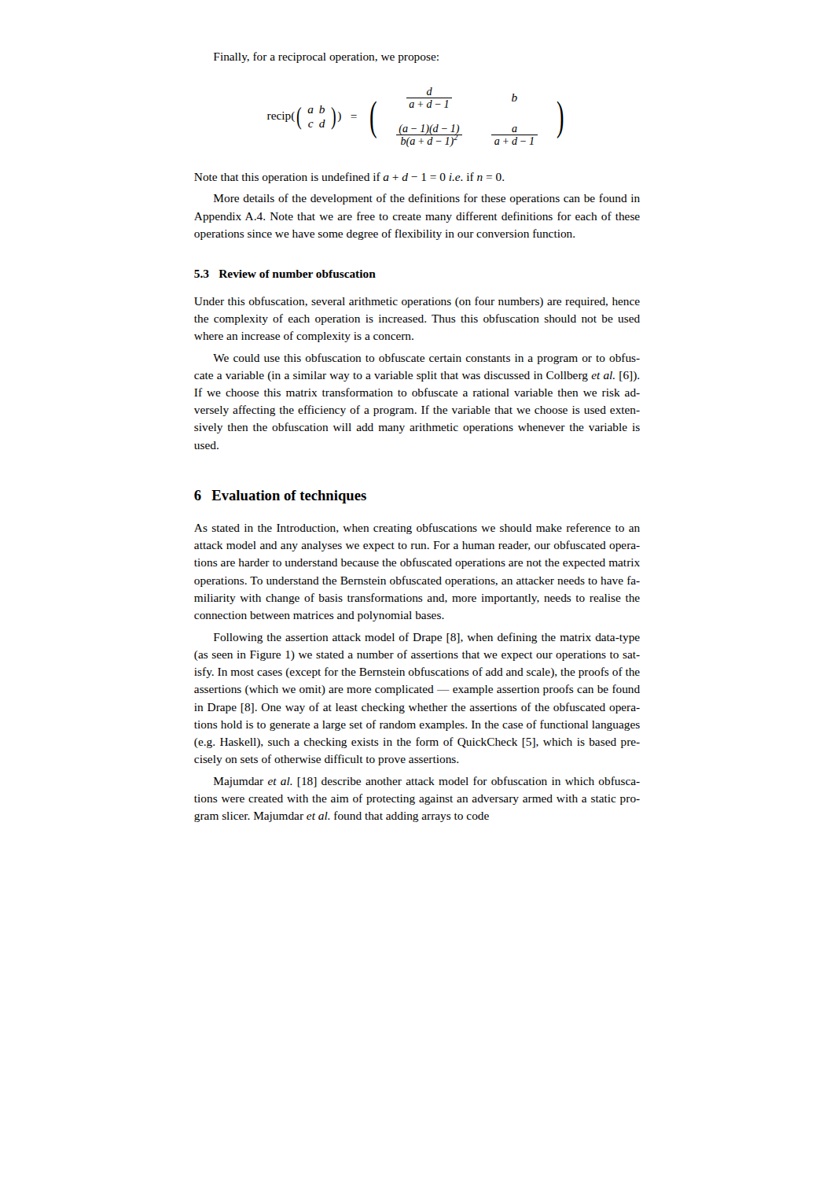Finally, for a reciprocal operation, we propose:
recip((
| a | b |
| c | d |
)) = (
| d a + d − 1 | b |
| ( a − 1)( d − 1) b ( a + d − 1) 2 | a a + d − 1 |
)
Note that this operation is undefined if a + d − 1 = 0 i.e. if n = 0.
More details of the development of the definitions for these operations can be found in Appendix A.4. Note that we are free to create many different definitions for each of these operations since we have some degree of flexibility in our conversion function.
5.3 Review of number obfuscation
Under this obfuscation, several arithmetic operations (on four numbers) are required, hence the complexity of each operation is increased. Thus this obfuscation should not be used where an increase of complexity is a concern.
We could use this obfuscation to obfuscate certain constants in a program or to obfuscate a variable (in a similar way to a variable split that was discussed in Collberg et al. [6]). If we choose this matrix transformation to obfuscate a rational variable then we risk adversely affecting the efficiency of a program. If the variable that we choose is used extensively then the obfuscation will add many arithmetic operations whenever the variable is used.
6 Evaluation of techniques
As stated in the Introduction, when creating obfuscations we should make reference to an attack model and any analyses we expect to run. For a human reader, our obfuscated operations are harder to understand because the obfuscated operations are not the expected matrix operations. To understand the Bernstein obfuscated operations, an attacker needs to have familiarity with change of basis transformations and, more importantly, needs to realise the connection between matrices and polynomial bases.
Following the assertion attack model of Drape [8], when defining the matrix data-type (as seen in Figure 1) we stated a number of assertions that we expect our operations to satisfy. In most cases (except for the Bernstein obfuscations of add and scale), the proofs of the assertions (which we omit) are more complicated — example assertion proofs can be found in Drape [8]. One way of at least checking whether the assertions of the obfuscated operations hold is to generate a large set of random examples. In the case of functional languages (e.g. Haskell), such a checking exists in the form of QuickCheck [5], which is based precisely on sets of otherwise difficult to prove assertions.
Majumdar et al. [18] describe another attack model for obfuscation in which obfuscations were created with the aim of protecting against an adversary armed with a static program slicer. Majumdar et al. found that adding arrays to code